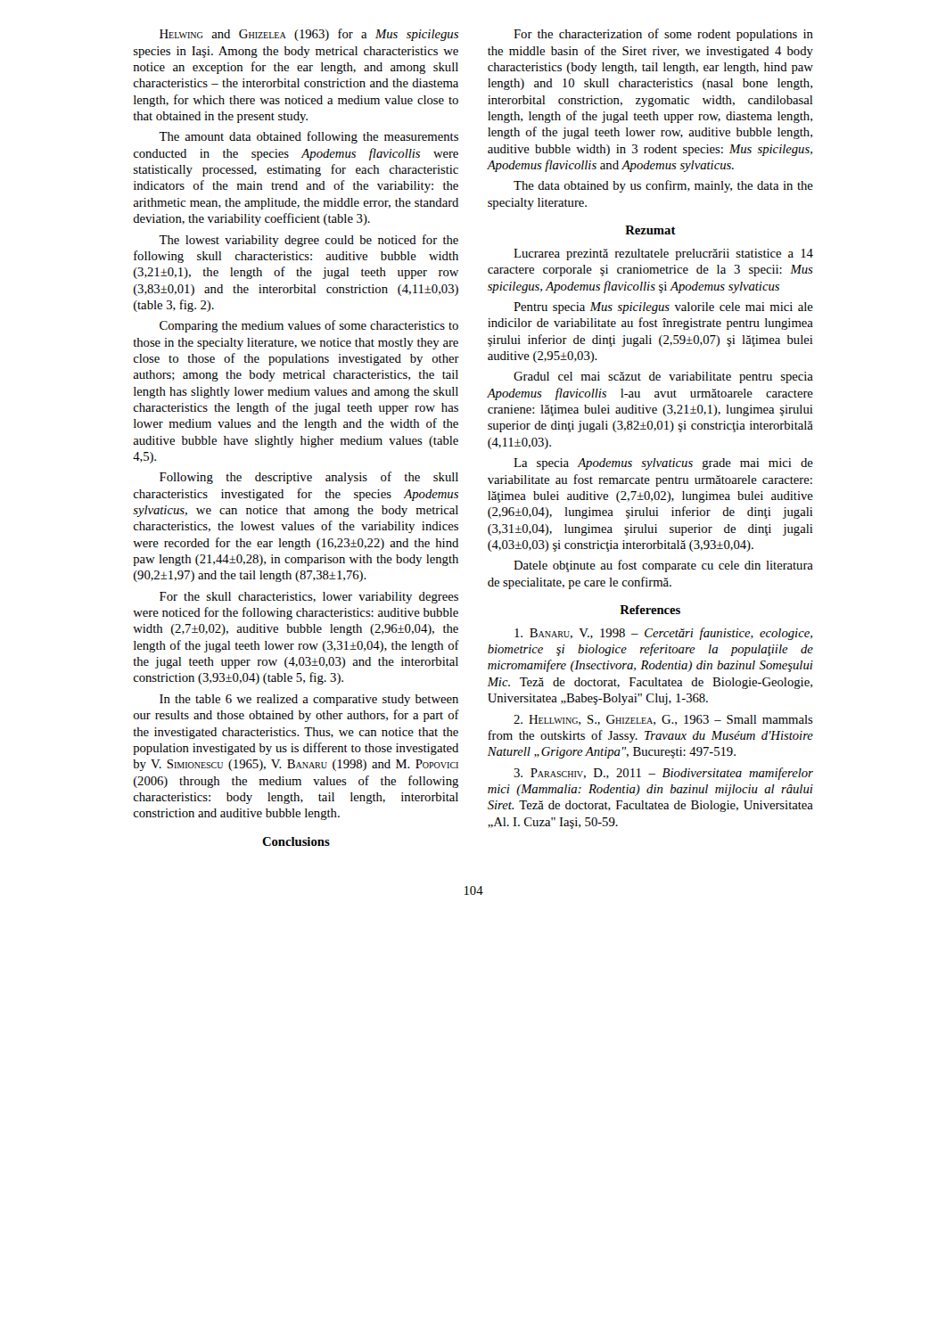Helwing and Ghizelea (1963) for a Mus spicilegus species in Iaşi. Among the body metrical characteristics we notice an exception for the ear length, and among skull characteristics – the interorbital constriction and the diastema length, for which there was noticed a medium value close to that obtained in the present study.
The amount data obtained following the measurements conducted in the species Apodemus flavicollis were statistically processed, estimating for each characteristic indicators of the main trend and of the variability: the arithmetic mean, the amplitude, the middle error, the standard deviation, the variability coefficient (table 3).
The lowest variability degree could be noticed for the following skull characteristics: auditive bubble width (3,21±0,1), the length of the jugal teeth upper row (3,83±0,01) and the interorbital constriction (4,11±0,03) (table 3, fig. 2).
Comparing the medium values of some characteristics to those in the specialty literature, we notice that mostly they are close to those of the populations investigated by other authors; among the body metrical characteristics, the tail length has slightly lower medium values and among the skull characteristics the length of the jugal teeth upper row has lower medium values and the length and the width of the auditive bubble have slightly higher medium values (table 4,5).
Following the descriptive analysis of the skull characteristics investigated for the species Apodemus sylvaticus, we can notice that among the body metrical characteristics, the lowest values of the variability indices were recorded for the ear length (16,23±0,22) and the hind paw length (21,44±0,28), in comparison with the body length (90,2±1,97) and the tail length (87,38±1,76).
For the skull characteristics, lower variability degrees were noticed for the following characteristics: auditive bubble width (2,7±0,02), auditive bubble length (2,96±0,04), the length of the jugal teeth lower row (3,31±0,04), the length of the jugal teeth upper row (4,03±0,03) and the interorbital constriction (3,93±0,04) (table 5, fig. 3).
In the table 6 we realized a comparative study between our results and those obtained by other authors, for a part of the investigated characteristics. Thus, we can notice that the population investigated by us is different to those investigated by V. Simionescu (1965), V. Banaru (1998) and M. Popovici (2006) through the medium values of the following characteristics: body length, tail length, interorbital constriction and auditive bubble length.
Conclusions
For the characterization of some rodent populations in the middle basin of the Siret river, we investigated 4 body characteristics (body length, tail length, ear length, hind paw length) and 10 skull characteristics (nasal bone length, interorbital constriction, zygomatic width, candilobasal length, length of the jugal teeth upper row, diastema length, length of the jugal teeth lower row, auditive bubble length, auditive bubble width) in 3 rodent species: Mus spicilegus, Apodemus flavicollis and Apodemus sylvaticus.
The data obtained by us confirm, mainly, the data in the specialty literature.
Rezumat
Lucrarea prezintă rezultatele prelucrării statistice a 14 caractere corporale şi craniometrice de la 3 specii: Mus spicilegus, Apodemus flavicollis şi Apodemus sylvaticus
Pentru specia Mus spicilegus valorile cele mai mici ale indicilor de variabilitate au fost înregistrate pentru lungimea şirului inferior de dinţi jugali (2,59±0,07) şi lăţimea bulei auditive (2,95±0,03).
Gradul cel mai scăzut de variabilitate pentru specia Apodemus flavicollis l-au avut următoarele caractere craniene: lăţimea bulei auditive (3,21±0,1), lungimea şirului superior de dinţi jugali (3,82±0,01) şi constricţia interorbitală (4,11±0,03).
La specia Apodemus sylvaticus grade mai mici de variabilitate au fost remarcate pentru următoarele caractere: lăţimea bulei auditive (2,7±0,02), lungimea bulei auditive (2,96±0,04), lungimea şirului inferior de dinţi jugali (3,31±0,04), lungimea şirului superior de dinţi jugali (4,03±0,03) şi constricţia interorbitală (3,93±0,04).
Datele obţinute au fost comparate cu cele din literatura de specialitate, pe care le confirmă.
References
1. Banaru, V., 1998 – Cercetări faunistice, ecologice, biometrice şi biologice referitoare la populaţiile de micromamifere (Insectivora, Rodentia) din bazinul Someşului Mic. Teză de doctorat, Facultatea de Biologie-Geologie, Universitatea „Babeş-Bolyai" Cluj, 1-368.
2. Hellwing, S., Ghizelea, G., 1963 – Small mammals from the outskirts of Jassy. Travaux du Muséum d'Histoire Naturell „Grigore Antipa", Bucureşti: 497-519.
3. Paraschiv, D., 2011 – Biodiversitatea mamiferelor mici (Mammalia: Rodentia) din bazinul mijlociu al râului Siret. Teză de doctorat, Facultatea de Biologie, Universitatea „Al. I. Cuza" Iaşi, 50-59.
104